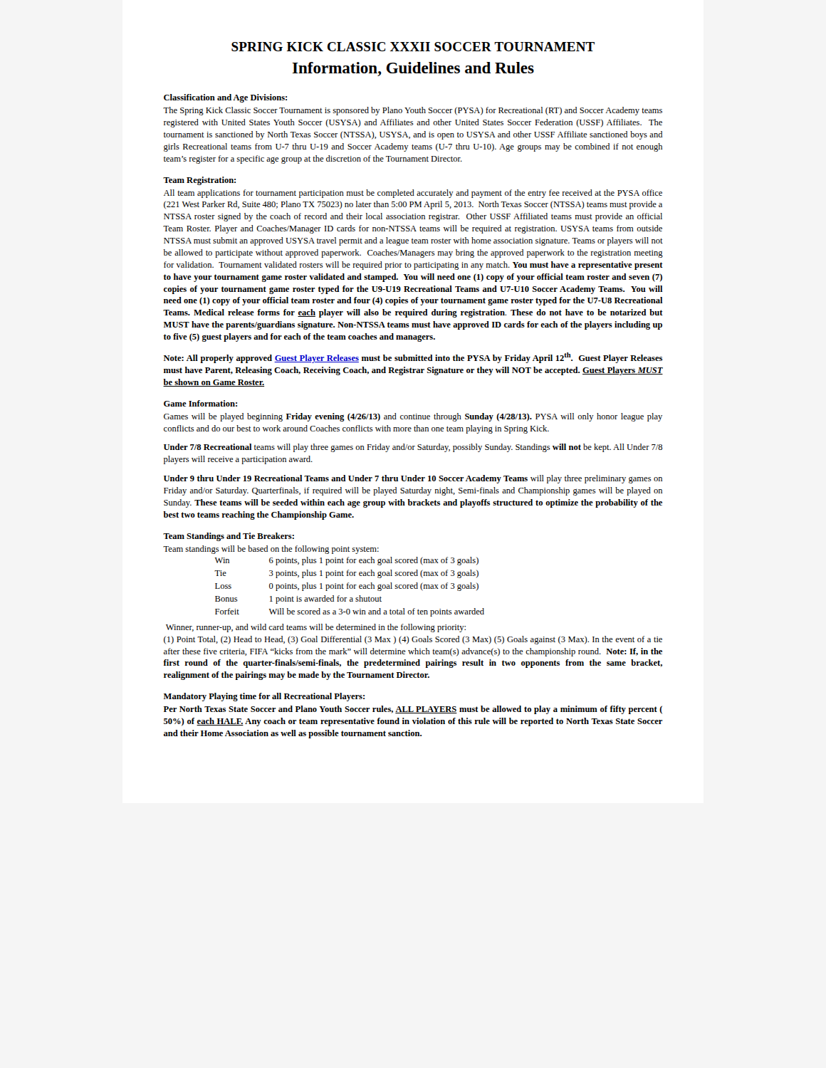SPRING KICK CLASSIC XXXII SOCCER TOURNAMENT
Information, Guidelines and Rules
Classification and Age Divisions:
The Spring Kick Classic Soccer Tournament is sponsored by Plano Youth Soccer (PYSA) for Recreational (RT) and Soccer Academy teams registered with United States Youth Soccer (USYSA) and Affiliates and other United States Soccer Federation (USSF) Affiliates. The tournament is sanctioned by North Texas Soccer (NTSSA), USYSA, and is open to USYSA and other USSF Affiliate sanctioned boys and girls Recreational teams from U-7 thru U-19 and Soccer Academy teams (U-7 thru U-10). Age groups may be combined if not enough team’s register for a specific age group at the discretion of the Tournament Director.
Team Registration:
All team applications for tournament participation must be completed accurately and payment of the entry fee received at the PYSA office (221 West Parker Rd, Suite 480; Plano TX 75023) no later than 5:00 PM April 5, 2013. North Texas Soccer (NTSSA) teams must provide a NTSSA roster signed by the coach of record and their local association registrar. Other USSF Affiliated teams must provide an official Team Roster. Player and Coaches/Manager ID cards for non-NTSSA teams will be required at registration. USYSA teams from outside NTSSA must submit an approved USYSA travel permit and a league team roster with home association signature. Teams or players will not be allowed to participate without approved paperwork. Coaches/Managers may bring the approved paperwork to the registration meeting for validation. Tournament validated rosters will be required prior to participating in any match. You must have a representative present to have your tournament game roster validated and stamped. You will need one (1) copy of your official team roster and seven (7) copies of your tournament game roster typed for the U9-U19 Recreational Teams and U7-U10 Soccer Academy Teams. You will need one (1) copy of your official team roster and four (4) copies of your tournament game roster typed for the U7-U8 Recreational Teams. Medical release forms for each player will also be required during registration. These do not have to be notarized but MUST have the parents/guardians signature. Non-NTSSA t eams must have approved ID cards for each of the players including up to five (5) guest players and for each of the team coaches and managers.
Note: All properly approved Guest Player Releases must be submitted into the PYSA by Friday April 12th. Guest Player Releases must have Parent, Releasing Coach, Receiving Coach, and Registrar Signature or they will NOT be accepted. Guest Players MUST be shown on Game Roster.
Game Information:
Games will be played beginning Friday evening (4/26/13) and continue through Sunday (4/28/13). PYSA will only honor league play conflicts and do our best to work around Coaches conflicts with more than one team playing in Spring Kick.
Under 7/8 Recreational teams will play three games on Friday and/or Saturday, possibly Sunday. Standings will not be kept. All Under 7/8 players will receive a participation award.
Under 9 thru Under 19 Recreational Teams and Under 7 thru Under 10 Soccer Academy Teams will play three preliminary games on Friday and/or Saturday. Quarterfinals, if required will be played Saturday night, Semi-finals and Championship games will be played on Sunday. These teams will be seeded within each age group with brackets and playoffs structured to optimize the probability of the best two teams reaching the Championship Game.
Team Standings and Tie Breakers:
Team standings will be based on the following point system:
| Win | 6 points, plus 1 point for each goal scored (max of 3 goals) |
| Tie | 3 points, plus 1 point for each goal scored (max of 3 goals) |
| Loss | 0 points, plus 1 point for each goal scored (max of 3 goals) |
| Bonus | 1 point is awarded for a shutout |
| Forfeit | Will be scored as a 3-0 win and a total of ten points awarded |
Winner, runner-up, and wild card teams will be determined in the following priority:
(1) Point Total, (2) Head to Head, (3) Goal Differential (3 Max ) (4) Goals Scored (3 Max) (5) Goals against (3 Max). In the event of a tie after these five criteria, FIFA “kicks from the mark” will determine which team(s) advance(s) to the championship round. Note: If, in the first round of the quarter-finals/semi-finals, the predetermined pairings result in two opponents from the same bracket, realignment of the pairings may be made by the Tournament Director.
Mandatory Playing time for all Recreational Players:
Per North Texas State Soccer and Plano Youth Soccer rules, ALL PLAYERS must be allowed to play a minimum of fifty percent ( 50%) of each HALF. Any coach or team representative found in violation of this rule will be reported to North Texas State Soccer and their Home Association as well as possible tournament sanction.